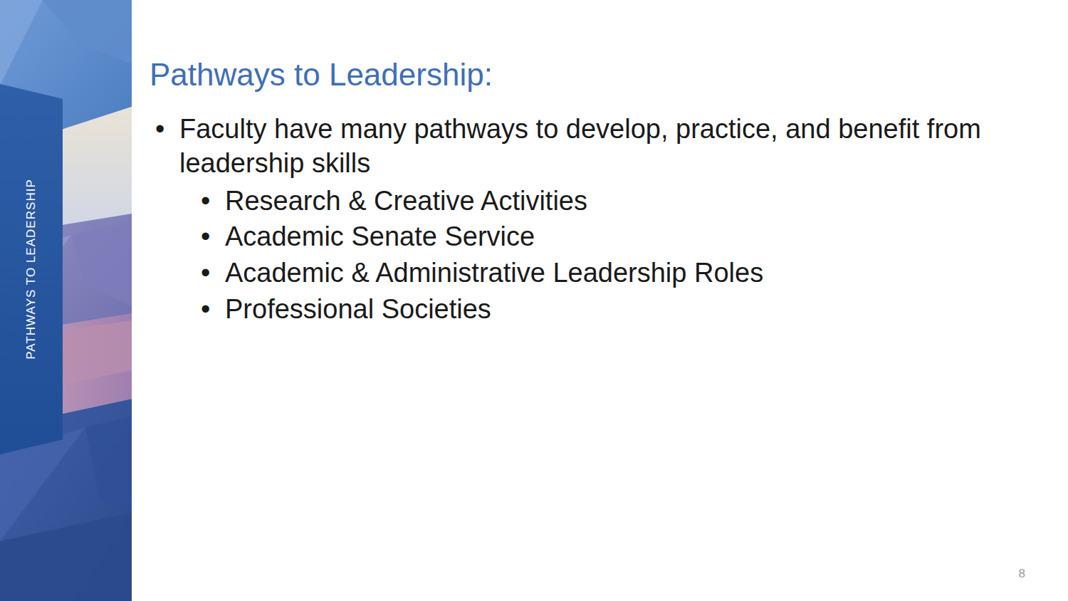PATHWAYS TO LEADERSHIP
Pathways to Leadership:
Faculty have many pathways to develop, practice, and benefit from leadership skills
Research & Creative Activities
Academic Senate Service
Academic & Administrative Leadership Roles
Professional Societies
8